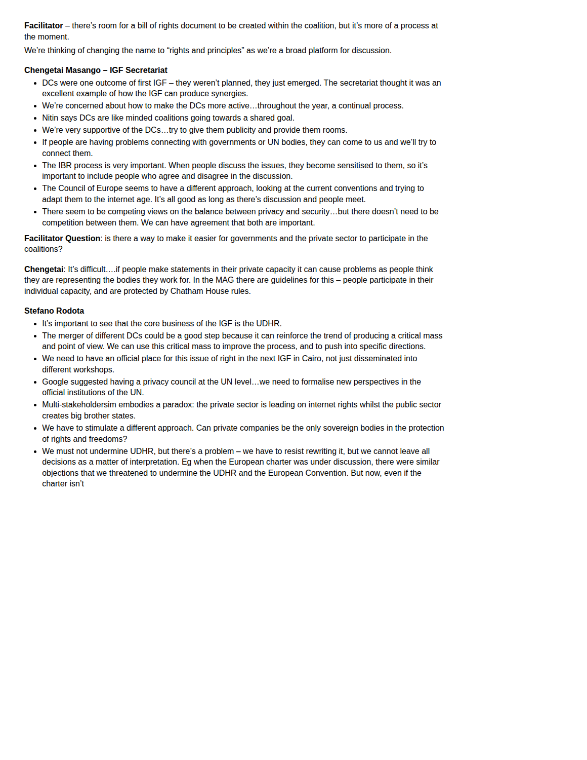Facilitator – there’s room for a bill of rights document to be created within the coalition, but it’s more of a process at the moment.
We’re thinking of changing the name to “rights and principles” as we’re a broad platform for discussion.
Chengetai Masango – IGF Secretariat
DCs were one outcome of first IGF – they weren’t planned, they just emerged. The secretariat thought it was an excellent example of how the IGF can produce synergies.
We’re concerned about how to make the DCs more active…throughout the year, a continual process.
Nitin says DCs are like minded coalitions going towards a shared goal.
We’re very supportive of the DCs…try to give them publicity and provide them rooms.
If people are having problems connecting with governments or UN bodies, they can come to us and we’ll try to connect them.
The IBR process is very important. When people discuss the issues, they become sensitised to them, so it’s important to include people who agree and disagree in the discussion.
The Council of Europe seems to have a different approach, looking at the current conventions and trying to adapt them to the internet age. It’s all good as long as there’s discussion and people meet.
There seem to be competing views on the balance between privacy and security…but there doesn’t need to be competition between them. We can have agreement that both are important.
Facilitator Question: is there a way to make it easier for governments and the private sector to participate in the coalitions?
Chengetai: It’s difficult….if people make statements in their private capacity it can cause problems as people think they are representing the bodies they work for. In the MAG there are guidelines for this – people participate in their individual capacity, and are protected by Chatham House rules.
Stefano Rodota
It’s important to see that the core business of the IGF is the UDHR.
The merger of different DCs could be a good step because it can reinforce the trend of producing a critical mass and point of view. We can use this critical mass to improve the process, and to push into specific directions.
We need to have an official place for this issue of right in the next IGF in Cairo, not just disseminated into different workshops.
Google suggested having a privacy council at the UN level…we need to formalise new perspectives in the official institutions of the UN.
Multi-stakeholdersim embodies a paradox: the private sector is leading on internet rights whilst the public sector creates big brother states.
We have to stimulate a different approach. Can private companies be the only sovereign bodies in the protection of rights and freedoms?
We must not undermine UDHR, but there’s a problem – we have to resist rewriting it, but we cannot leave all decisions as a matter of interpretation. Eg when the European charter was under discussion, there were similar objections that we threatened to undermine the UDHR and the European Convention. But now, even if the charter isn’t